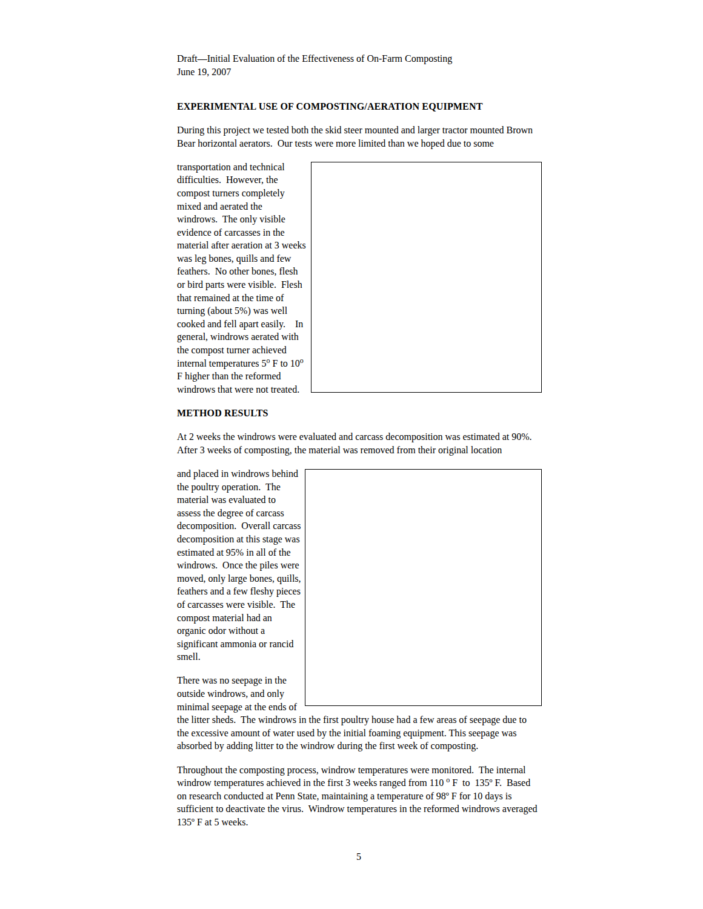Draft—Initial Evaluation of the Effectiveness of On-Farm Composting
June 19, 2007
EXPERIMENTAL USE OF COMPOSTING/AERATION EQUIPMENT
During this project we tested both the skid steer mounted and larger tractor mounted Brown Bear horizontal aerators. Our tests were more limited than we hoped due to some
transportation and technical difficulties. However, the compost turners completely mixed and aerated the windrows. The only visible evidence of carcasses in the material after aeration at 3 weeks was leg bones, quills and few feathers. No other bones, flesh or bird parts were visible. Flesh that remained at the time of turning (about 5%) was well cooked and fell apart easily. In general, windrows aerated with the compost turner achieved internal temperatures 5o F to 10o F higher than the reformed windrows that were not treated.
METHOD RESULTS
At 2 weeks the windrows were evaluated and carcass decomposition was estimated at 90%. After 3 weeks of composting, the material was removed from their original location
and placed in windrows behind the poultry operation. The material was evaluated to assess the degree of carcass decomposition. Overall carcass decomposition at this stage was estimated at 95% in all of the windrows. Once the piles were moved, only large bones, quills, feathers and a few fleshy pieces of carcasses were visible. The compost material had an organic odor without a significant ammonia or rancid smell.
There was no seepage in the outside windrows, and only minimal seepage at the ends of the litter sheds. The windrows in the first poultry house had a few areas of seepage due to the excessive amount of water used by the initial foaming equipment. This seepage was absorbed by adding litter to the windrow during the first week of composting.
Throughout the composting process, windrow temperatures were monitored. The internal windrow temperatures achieved in the first 3 weeks ranged from 110 o F to 135º F. Based on research conducted at Penn State, maintaining a temperature of 98º F for 10 days is sufficient to deactivate the virus. Windrow temperatures in the reformed windrows averaged 135º F at 5 weeks.
5